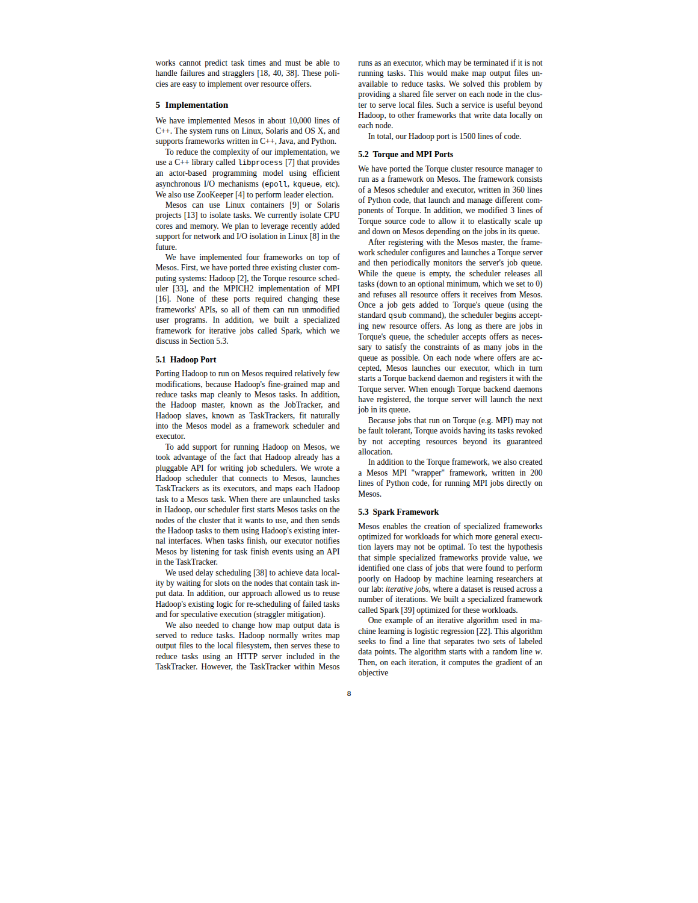works cannot predict task times and must be able to handle failures and stragglers [18, 40, 38]. These policies are easy to implement over resource offers.
5 Implementation
We have implemented Mesos in about 10,000 lines of C++. The system runs on Linux, Solaris and OS X, and supports frameworks written in C++, Java, and Python.
To reduce the complexity of our implementation, we use a C++ library called libprocess [7] that provides an actor-based programming model using efficient asynchronous I/O mechanisms (epoll, kqueue, etc). We also use ZooKeeper [4] to perform leader election.
Mesos can use Linux containers [9] or Solaris projects [13] to isolate tasks. We currently isolate CPU cores and memory. We plan to leverage recently added support for network and I/O isolation in Linux [8] in the future.
We have implemented four frameworks on top of Mesos. First, we have ported three existing cluster computing systems: Hadoop [2], the Torque resource scheduler [33], and the MPICH2 implementation of MPI [16]. None of these ports required changing these frameworks' APIs, so all of them can run unmodified user programs. In addition, we built a specialized framework for iterative jobs called Spark, which we discuss in Section 5.3.
5.1 Hadoop Port
Porting Hadoop to run on Mesos required relatively few modifications, because Hadoop's fine-grained map and reduce tasks map cleanly to Mesos tasks. In addition, the Hadoop master, known as the JobTracker, and Hadoop slaves, known as TaskTrackers, fit naturally into the Mesos model as a framework scheduler and executor.
To add support for running Hadoop on Mesos, we took advantage of the fact that Hadoop already has a pluggable API for writing job schedulers. We wrote a Hadoop scheduler that connects to Mesos, launches TaskTrackers as its executors, and maps each Hadoop task to a Mesos task. When there are unlaunched tasks in Hadoop, our scheduler first starts Mesos tasks on the nodes of the cluster that it wants to use, and then sends the Hadoop tasks to them using Hadoop's existing internal interfaces. When tasks finish, our executor notifies Mesos by listening for task finish events using an API in the TaskTracker.
We used delay scheduling [38] to achieve data locality by waiting for slots on the nodes that contain task input data. In addition, our approach allowed us to reuse Hadoop's existing logic for re-scheduling of failed tasks and for speculative execution (straggler mitigation).
We also needed to change how map output data is served to reduce tasks. Hadoop normally writes map output files to the local filesystem, then serves these to reduce tasks using an HTTP server included in the TaskTracker. However, the TaskTracker within Mesos runs as an executor, which may be terminated if it is not running tasks. This would make map output files unavailable to reduce tasks. We solved this problem by providing a shared file server on each node in the cluster to serve local files. Such a service is useful beyond Hadoop, to other frameworks that write data locally on each node.
In total, our Hadoop port is 1500 lines of code.
5.2 Torque and MPI Ports
We have ported the Torque cluster resource manager to run as a framework on Mesos. The framework consists of a Mesos scheduler and executor, written in 360 lines of Python code, that launch and manage different components of Torque. In addition, we modified 3 lines of Torque source code to allow it to elastically scale up and down on Mesos depending on the jobs in its queue.
After registering with the Mesos master, the framework scheduler configures and launches a Torque server and then periodically monitors the server's job queue. While the queue is empty, the scheduler releases all tasks (down to an optional minimum, which we set to 0) and refuses all resource offers it receives from Mesos. Once a job gets added to Torque's queue (using the standard qsub command), the scheduler begins accepting new resource offers. As long as there are jobs in Torque's queue, the scheduler accepts offers as necessary to satisfy the constraints of as many jobs in the queue as possible. On each node where offers are accepted, Mesos launches our executor, which in turn starts a Torque backend daemon and registers it with the Torque server. When enough Torque backend daemons have registered, the torque server will launch the next job in its queue.
Because jobs that run on Torque (e.g. MPI) may not be fault tolerant, Torque avoids having its tasks revoked by not accepting resources beyond its guaranteed allocation.
In addition to the Torque framework, we also created a Mesos MPI "wrapper" framework, written in 200 lines of Python code, for running MPI jobs directly on Mesos.
5.3 Spark Framework
Mesos enables the creation of specialized frameworks optimized for workloads for which more general execution layers may not be optimal. To test the hypothesis that simple specialized frameworks provide value, we identified one class of jobs that were found to perform poorly on Hadoop by machine learning researchers at our lab: iterative jobs, where a dataset is reused across a number of iterations. We built a specialized framework called Spark [39] optimized for these workloads.
One example of an iterative algorithm used in machine learning is logistic regression [22]. This algorithm seeks to find a line that separates two sets of labeled data points. The algorithm starts with a random line w. Then, on each iteration, it computes the gradient of an objective
8